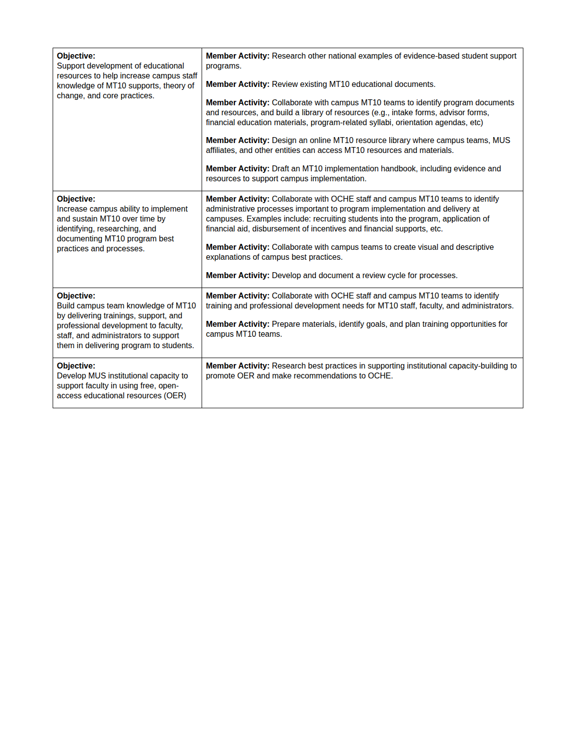| Objective: Support development of educational resources to help increase campus staff knowledge of MT10 supports, theory of change, and core practices. | Member Activity: Research other national examples of evidence-based student support programs. Member Activity: Review existing MT10 educational documents. Member Activity: Collaborate with campus MT10 teams to identify program documents and resources, and build a library of resources (e.g., intake forms, advisor forms, financial education materials, program-related syllabi, orientation agendas, etc) Member Activity: Design an online MT10 resource library where campus teams, MUS affiliates, and other entities can access MT10 resources and materials. Member Activity: Draft an MT10 implementation handbook, including evidence and resources to support campus implementation. |
| Objective: Increase campus ability to implement and sustain MT10 over time by identifying, researching, and documenting MT10 program best practices and processes. | Member Activity: Collaborate with OCHE staff and campus MT10 teams to identify administrative processes important to program implementation and delivery at campuses. Examples include: recruiting students into the program, application of financial aid, disbursement of incentives and financial supports, etc. Member Activity: Collaborate with campus teams to create visual and descriptive explanations of campus best practices. Member Activity: Develop and document a review cycle for processes. |
| Objective: Build campus team knowledge of MT10 by delivering trainings, support, and professional development to faculty, staff, and administrators to support them in delivering program to students. | Member Activity: Collaborate with OCHE staff and campus MT10 teams to identify training and professional development needs for MT10 staff, faculty, and administrators. Member Activity: Prepare materials, identify goals, and plan training opportunities for campus MT10 teams. |
| Objective: Develop MUS institutional capacity to support faculty in using free, open-access educational resources (OER) | Member Activity: Research best practices in supporting institutional capacity-building to promote OER and make recommendations to OCHE. |